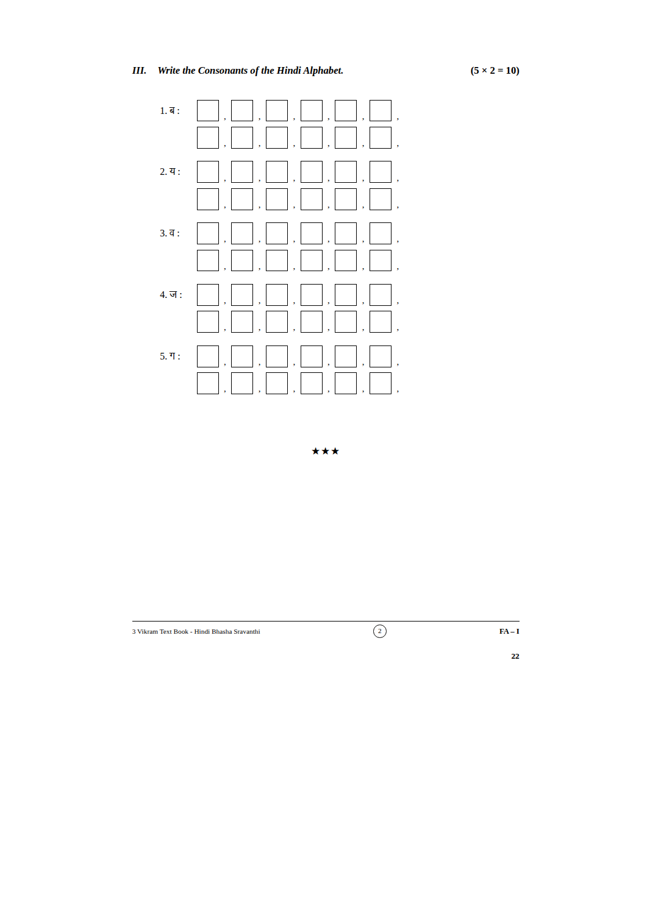III.
Write the Consonants of the Hindi Alphabet.
(5 × 2 = 10)
1. ब :
, , , , , ,
, , , , , ,
2. य :
, , , , , ,
, , , , , ,
3. व :
, , , , , ,
, , , , , ,
4. ज :
, , , , , ,
, , , , , ,
5. ग :
, , , , , ,
, , , , , ,
★★★
3 Vikram Text Book - Hindi Bhasha Sravanthi
2
FA – I
22